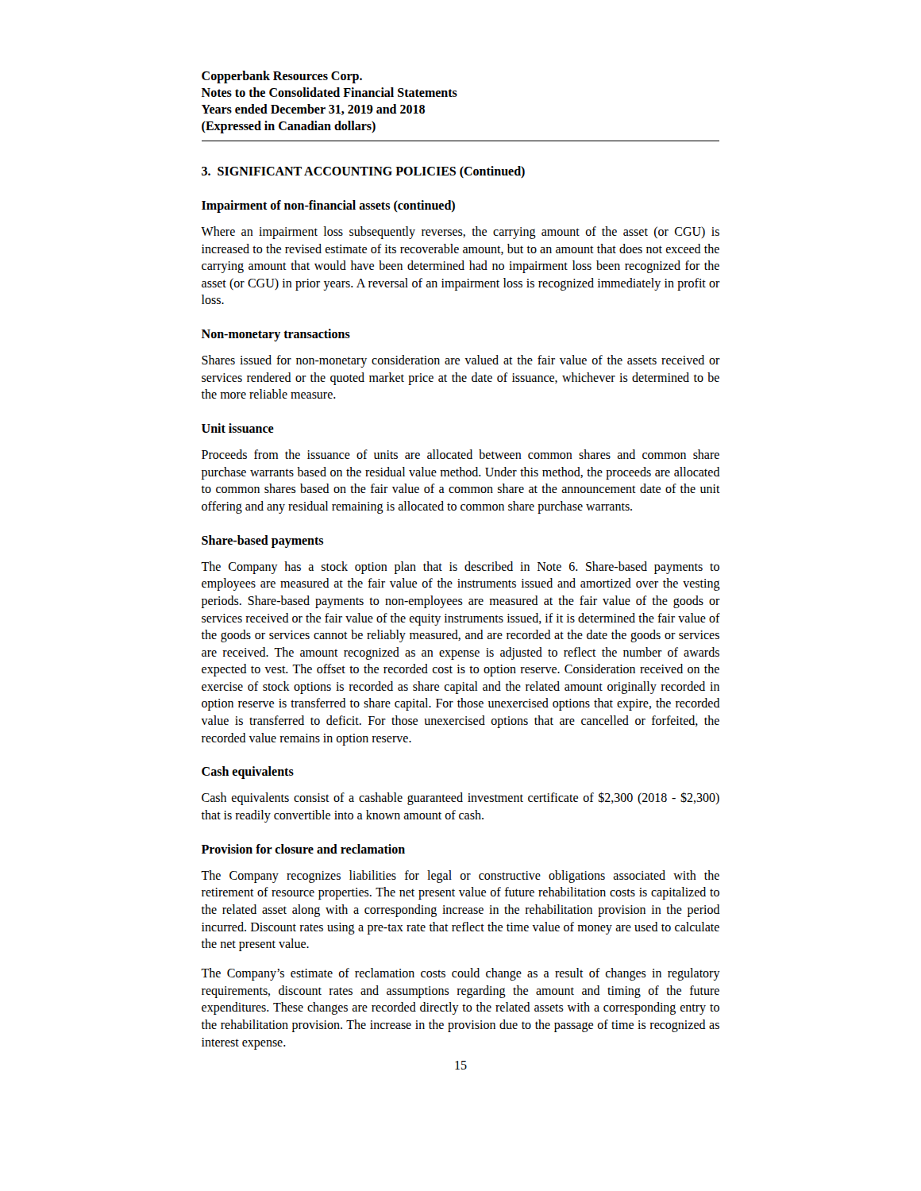Copperbank Resources Corp.
Notes to the Consolidated Financial Statements
Years ended December 31, 2019 and 2018
(Expressed in Canadian dollars)
3. SIGNIFICANT ACCOUNTING POLICIES (Continued)
Impairment of non-financial assets (continued)
Where an impairment loss subsequently reverses, the carrying amount of the asset (or CGU) is increased to the revised estimate of its recoverable amount, but to an amount that does not exceed the carrying amount that would have been determined had no impairment loss been recognized for the asset (or CGU) in prior years. A reversal of an impairment loss is recognized immediately in profit or loss.
Non-monetary transactions
Shares issued for non-monetary consideration are valued at the fair value of the assets received or services rendered or the quoted market price at the date of issuance, whichever is determined to be the more reliable measure.
Unit issuance
Proceeds from the issuance of units are allocated between common shares and common share purchase warrants based on the residual value method. Under this method, the proceeds are allocated to common shares based on the fair value of a common share at the announcement date of the unit offering and any residual remaining is allocated to common share purchase warrants.
Share-based payments
The Company has a stock option plan that is described in Note 6. Share-based payments to employees are measured at the fair value of the instruments issued and amortized over the vesting periods. Share-based payments to non-employees are measured at the fair value of the goods or services received or the fair value of the equity instruments issued, if it is determined the fair value of the goods or services cannot be reliably measured, and are recorded at the date the goods or services are received. The amount recognized as an expense is adjusted to reflect the number of awards expected to vest. The offset to the recorded cost is to option reserve. Consideration received on the exercise of stock options is recorded as share capital and the related amount originally recorded in option reserve is transferred to share capital. For those unexercised options that expire, the recorded value is transferred to deficit. For those unexercised options that are cancelled or forfeited, the recorded value remains in option reserve.
Cash equivalents
Cash equivalents consist of a cashable guaranteed investment certificate of $2,300 (2018 - $2,300) that is readily convertible into a known amount of cash.
Provision for closure and reclamation
The Company recognizes liabilities for legal or constructive obligations associated with the retirement of resource properties. The net present value of future rehabilitation costs is capitalized to the related asset along with a corresponding increase in the rehabilitation provision in the period incurred. Discount rates using a pre-tax rate that reflect the time value of money are used to calculate the net present value.
The Company’s estimate of reclamation costs could change as a result of changes in regulatory requirements, discount rates and assumptions regarding the amount and timing of the future expenditures. These changes are recorded directly to the related assets with a corresponding entry to the rehabilitation provision. The increase in the provision due to the passage of time is recognized as interest expense.
15